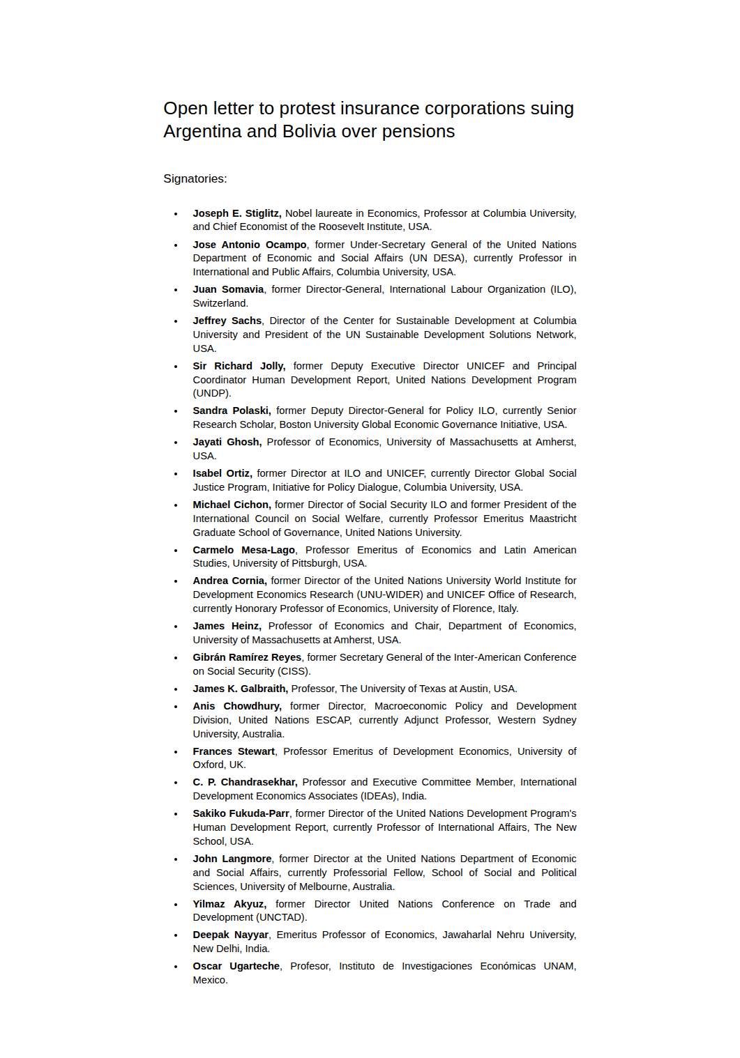Open letter to protest insurance corporations suing Argentina and Bolivia over pensions
Signatories:
Joseph E. Stiglitz, Nobel laureate in Economics, Professor at Columbia University, and Chief Economist of the Roosevelt Institute, USA.
Jose Antonio Ocampo, former Under-Secretary General of the United Nations Department of Economic and Social Affairs (UN DESA), currently Professor in International and Public Affairs, Columbia University, USA.
Juan Somavia, former Director-General, International Labour Organization (ILO), Switzerland.
Jeffrey Sachs, Director of the Center for Sustainable Development at Columbia University and President of the UN Sustainable Development Solutions Network, USA.
Sir Richard Jolly, former Deputy Executive Director UNICEF and Principal Coordinator Human Development Report, United Nations Development Program (UNDP).
Sandra Polaski, former Deputy Director-General for Policy ILO, currently Senior Research Scholar, Boston University Global Economic Governance Initiative, USA.
Jayati Ghosh, Professor of Economics, University of Massachusetts at Amherst, USA.
Isabel Ortiz, former Director at ILO and UNICEF, currently Director Global Social Justice Program, Initiative for Policy Dialogue, Columbia University, USA.
Michael Cichon, former Director of Social Security ILO and former President of the International Council on Social Welfare, currently Professor Emeritus Maastricht Graduate School of Governance, United Nations University.
Carmelo Mesa-Lago, Professor Emeritus of Economics and Latin American Studies, University of Pittsburgh, USA.
Andrea Cornia, former Director of the United Nations University World Institute for Development Economics Research (UNU-WIDER) and UNICEF Office of Research, currently Honorary Professor of Economics, University of Florence, Italy.
James Heinz, Professor of Economics and Chair, Department of Economics, University of Massachusetts at Amherst, USA.
Gibrán Ramírez Reyes, former Secretary General of the Inter-American Conference on Social Security (CISS).
James K. Galbraith, Professor, The University of Texas at Austin, USA.
Anis Chowdhury, former Director, Macroeconomic Policy and Development Division, United Nations ESCAP, currently Adjunct Professor, Western Sydney University, Australia.
Frances Stewart, Professor Emeritus of Development Economics, University of Oxford, UK.
C. P. Chandrasekhar, Professor and Executive Committee Member, International Development Economics Associates (IDEAs), India.
Sakiko Fukuda-Parr, former Director of the United Nations Development Program's Human Development Report, currently Professor of International Affairs, The New School, USA.
John Langmore, former Director at the United Nations Department of Economic and Social Affairs, currently Professorial Fellow, School of Social and Political Sciences, University of Melbourne, Australia.
Yilmaz Akyuz, former Director United Nations Conference on Trade and Development (UNCTAD).
Deepak Nayyar, Emeritus Professor of Economics, Jawaharlal Nehru University, New Delhi, India.
Oscar Ugarteche, Profesor, Instituto de Investigaciones Económicas UNAM, Mexico.